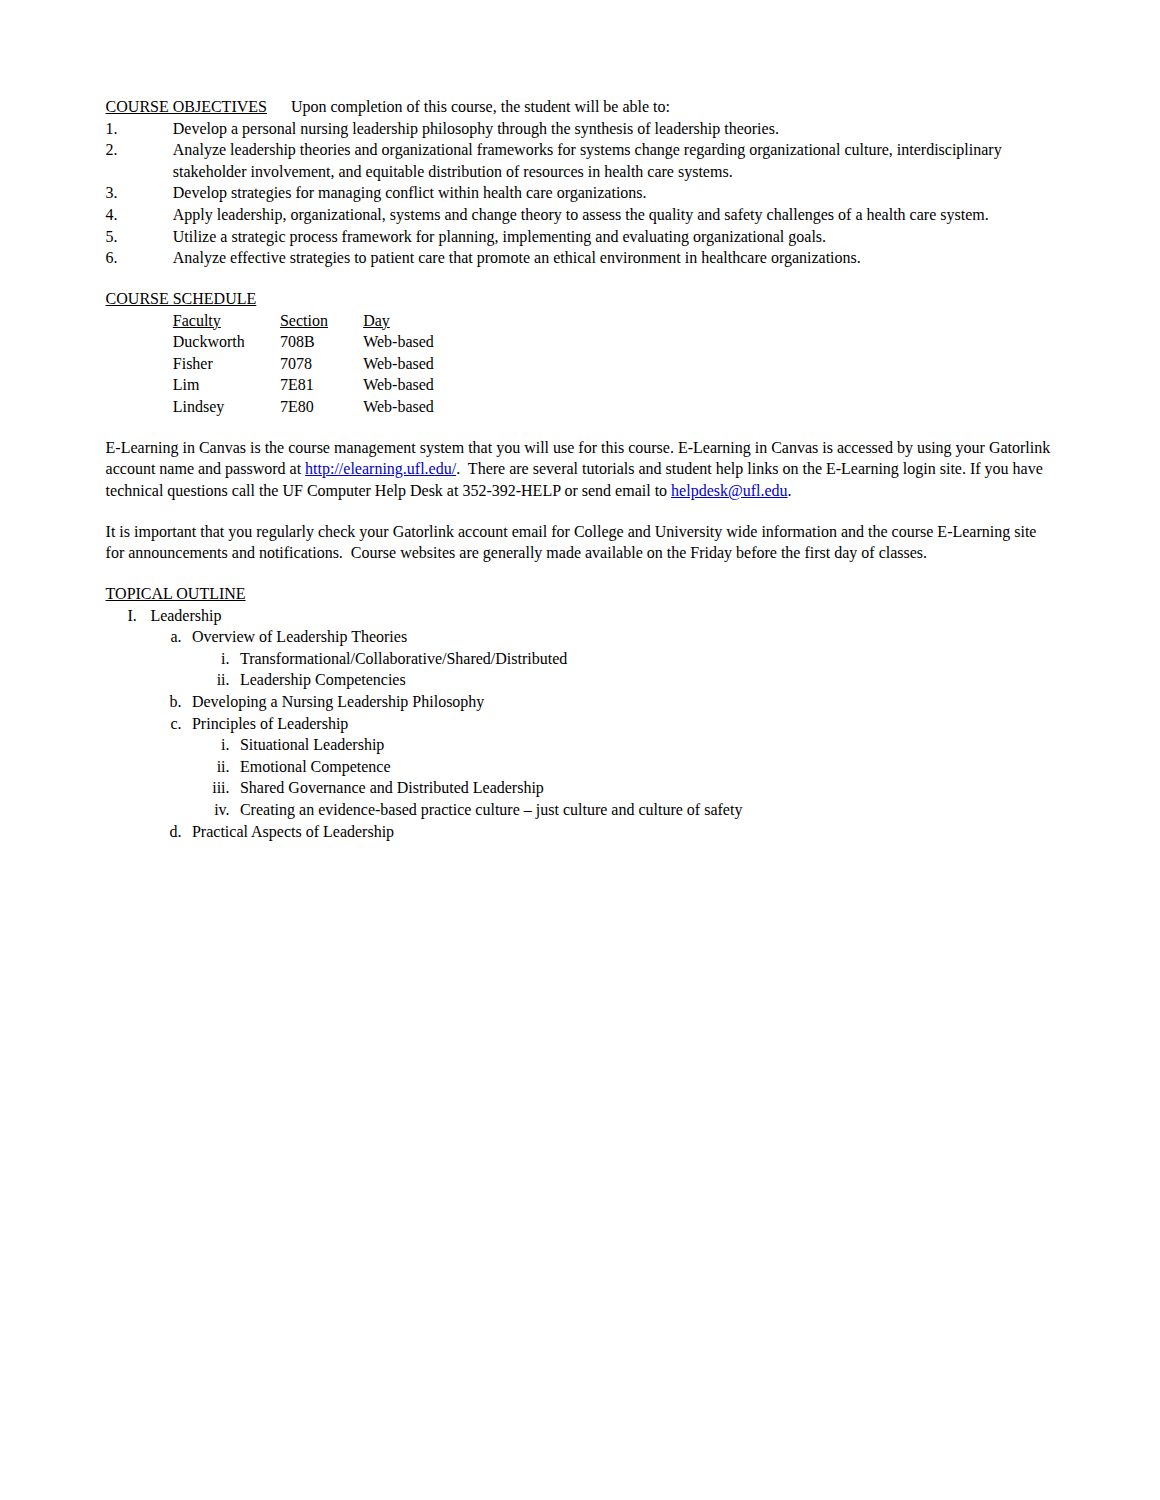COURSE OBJECTIVES Upon completion of this course, the student will be able to:
1. Develop a personal nursing leadership philosophy through the synthesis of leadership theories.
2. Analyze leadership theories and organizational frameworks for systems change regarding organizational culture, interdisciplinary stakeholder involvement, and equitable distribution of resources in health care systems.
3. Develop strategies for managing conflict within health care organizations.
4. Apply leadership, organizational, systems and change theory to assess the quality and safety challenges of a health care system.
5. Utilize a strategic process framework for planning, implementing and evaluating organizational goals.
6. Analyze effective strategies to patient care that promote an ethical environment in healthcare organizations.
COURSE SCHEDULE
| Faculty | Section | Day |
| --- | --- | --- |
| Duckworth | 708B | Web-based |
| Fisher | 7078 | Web-based |
| Lim | 7E81 | Web-based |
| Lindsey | 7E80 | Web-based |
E-Learning in Canvas is the course management system that you will use for this course. E-Learning in Canvas is accessed by using your Gatorlink account name and password at http://elearning.ufl.edu/. There are several tutorials and student help links on the E-Learning login site. If you have technical questions call the UF Computer Help Desk at 352-392-HELP or send email to helpdesk@ufl.edu.
It is important that you regularly check your Gatorlink account email for College and University wide information and the course E-Learning site for announcements and notifications. Course websites are generally made available on the Friday before the first day of classes.
TOPICAL OUTLINE
Leadership
Overview of Leadership Theories
Transformational/Collaborative/Shared/Distributed
Leadership Competencies
Developing a Nursing Leadership Philosophy
Principles of Leadership
Situational Leadership
Emotional Competence
Shared Governance and Distributed Leadership
Creating an evidence-based practice culture – just culture and culture of safety
Practical Aspects of Leadership